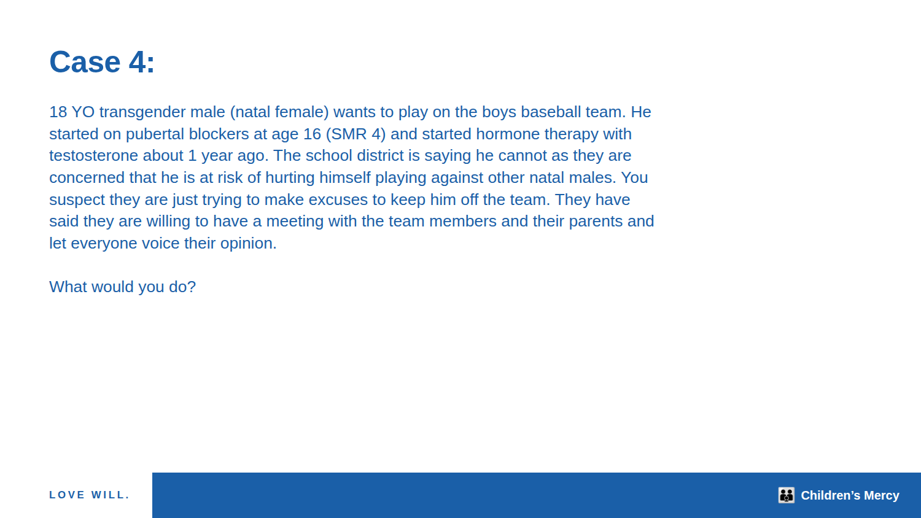Case 4:
18 YO transgender male (natal female) wants to play on the boys baseball team. He started on pubertal blockers at age 16 (SMR 4) and started hormone therapy with testosterone about 1 year ago. The school district is saying he cannot as they are concerned that he is at risk of hurting himself playing against other natal males. You suspect they are just trying to make excuses to keep him off the team. They have said they are willing to have a meeting with the team members and their parents and let everyone voice their opinion.
What would you do?
LOVE WILL.
👪Children’s Mercy